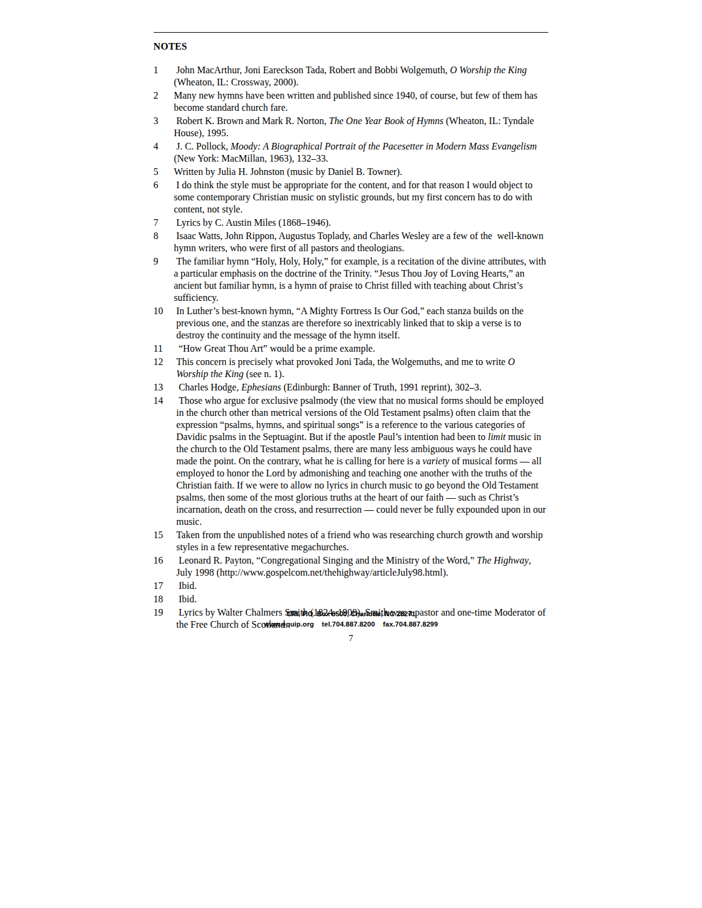NOTES
1 John MacArthur, Joni Eareckson Tada, Robert and Bobbi Wolgemuth, O Worship the King (Wheaton, IL: Crossway, 2000).
2 Many new hymns have been written and published since 1940, of course, but few of them has become standard church fare.
3 Robert K. Brown and Mark R. Norton, The One Year Book of Hymns (Wheaton, IL: Tyndale House), 1995.
4 J. C. Pollock, Moody: A Biographical Portrait of the Pacesetter in Modern Mass Evangelism (New York: MacMillan, 1963), 132–33.
5 Written by Julia H. Johnston (music by Daniel B. Towner).
6 I do think the style must be appropriate for the content, and for that reason I would object to some contemporary Christian music on stylistic grounds, but my first concern has to do with content, not style.
7 Lyrics by C. Austin Miles (1868–1946).
8 Isaac Watts, John Rippon, Augustus Toplady, and Charles Wesley are a few of the well-known hymn writers, who were first of all pastors and theologians.
9 The familiar hymn “Holy, Holy, Holy,” for example, is a recitation of the divine attributes, with a particular emphasis on the doctrine of the Trinity. “Jesus Thou Joy of Loving Hearts,” an ancient but familiar hymn, is a hymn of praise to Christ filled with teaching about Christ’s sufficiency.
10 In Luther’s best-known hymn, “A Mighty Fortress Is Our God,” each stanza builds on the previous one, and the stanzas are therefore so inextricably linked that to skip a verse is to destroy the continuity and the message of the hymn itself.
11 “How Great Thou Art” would be a prime example.
12 This concern is precisely what provoked Joni Tada, the Wolgemuths, and me to write O Worship the King (see n. 1).
13 Charles Hodge, Ephesians (Edinburgh: Banner of Truth, 1991 reprint), 302–3.
14 Those who argue for exclusive psalmody (the view that no musical forms should be employed in the church other than metrical versions of the Old Testament psalms) often claim that the expression “psalms, hymns, and spiritual songs” is a reference to the various categories of Davidic psalms in the Septuagint. But if the apostle Paul’s intention had been to limit music in the church to the Old Testament psalms, there are many less ambiguous ways he could have made the point. On the contrary, what he is calling for here is a variety of musical forms — all employed to honor the Lord by admonishing and teaching one another with the truths of the Christian faith. If we were to allow no lyrics in church music to go beyond the Old Testament psalms, then some of the most glorious truths at the heart of our faith — such as Christ’s incarnation, death on the cross, and resurrection — could never be fully expounded upon in our music.
15 Taken from the unpublished notes of a friend who was researching church growth and worship styles in a few representative megachurches.
16 Leonard R. Payton, “Congregational Singing and the Ministry of the Word,” The Highway, July 1998 (http://www.gospelcom.net/thehighway/articleJuly98.html).
17 Ibid.
18 Ibid.
19 Lyrics by Walter Chalmers Smith (1824–1908). Smith was a pastor and one-time Moderator of the Free Church of Scotland.
CRI, P.O. Box 8500, Charlotte, NC 28271
www.equip.org tel.704.887.8200 fax.704.887.8299
7